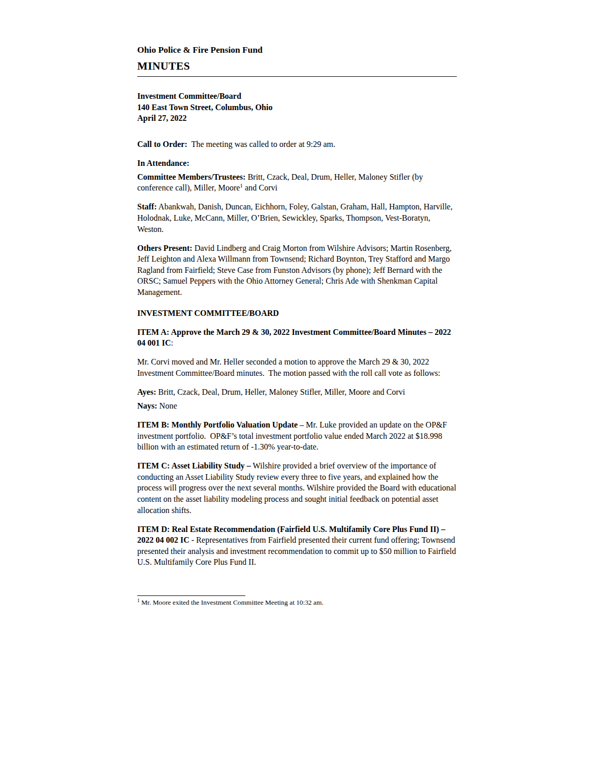Ohio Police & Fire Pension Fund
MINUTES
Investment Committee/Board
140 East Town Street, Columbus, Ohio
April 27, 2022
Call to Order: The meeting was called to order at 9:29 am.
In Attendance:
Committee Members/Trustees: Britt, Czack, Deal, Drum, Heller, Maloney Stifler (by conference call), Miller, Moore1 and Corvi
Staff: Abankwah, Danish, Duncan, Eichhorn, Foley, Galstan, Graham, Hall, Hampton, Harville, Holodnak, Luke, McCann, Miller, O’Brien, Sewickley, Sparks, Thompson, Vest-Boratyn, Weston.
Others Present: David Lindberg and Craig Morton from Wilshire Advisors; Martin Rosenberg, Jeff Leighton and Alexa Willmann from Townsend; Richard Boynton, Trey Stafford and Margo Ragland from Fairfield; Steve Case from Funston Advisors (by phone); Jeff Bernard with the ORSC; Samuel Peppers with the Ohio Attorney General; Chris Ade with Shenkman Capital Management.
INVESTMENT COMMITTEE/BOARD
ITEM A: Approve the March 29 & 30, 2022 Investment Committee/Board Minutes – 2022 04 001 IC:
Mr. Corvi moved and Mr. Heller seconded a motion to approve the March 29 & 30, 2022 Investment Committee/Board minutes. The motion passed with the roll call vote as follows:
Ayes: Britt, Czack, Deal, Drum, Heller, Maloney Stifler, Miller, Moore and Corvi
Nays: None
ITEM B: Monthly Portfolio Valuation Update – Mr. Luke provided an update on the OP&F investment portfolio. OP&F’s total investment portfolio value ended March 2022 at $18.998 billion with an estimated return of -1.30% year-to-date.
ITEM C: Asset Liability Study – Wilshire provided a brief overview of the importance of conducting an Asset Liability Study review every three to five years, and explained how the process will progress over the next several months. Wilshire provided the Board with educational content on the asset liability modeling process and sought initial feedback on potential asset allocation shifts.
ITEM D: Real Estate Recommendation (Fairfield U.S. Multifamily Core Plus Fund II) – 2022 04 002 IC - Representatives from Fairfield presented their current fund offering; Townsend presented their analysis and investment recommendation to commit up to $50 million to Fairfield U.S. Multifamily Core Plus Fund II.
1 Mr. Moore exited the Investment Committee Meeting at 10:32 am.